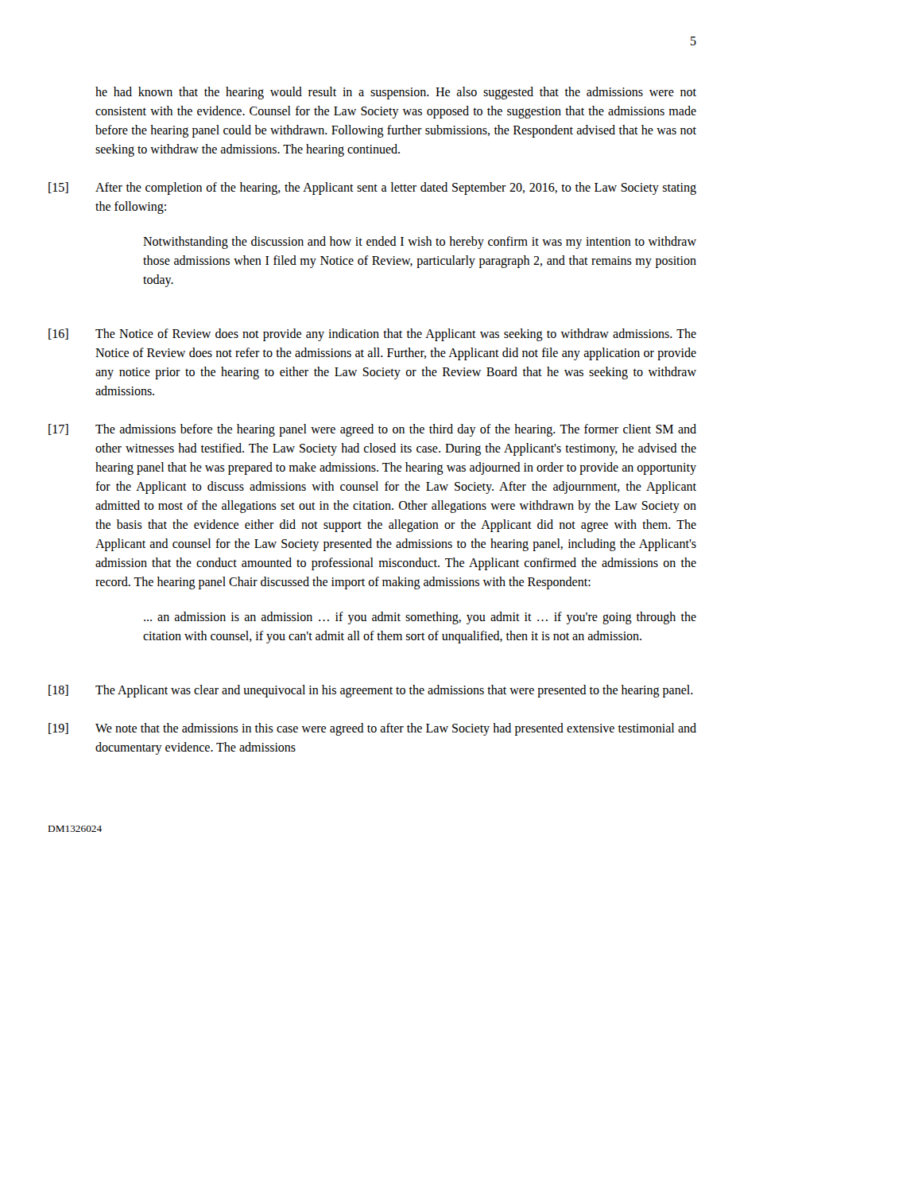5
he had known that the hearing would result in a suspension. He also suggested that the admissions were not consistent with the evidence. Counsel for the Law Society was opposed to the suggestion that the admissions made before the hearing panel could be withdrawn. Following further submissions, the Respondent advised that he was not seeking to withdraw the admissions. The hearing continued.
[15]
After the completion of the hearing, the Applicant sent a letter dated September 20, 2016, to the Law Society stating the following:
Notwithstanding the discussion and how it ended I wish to hereby confirm it was my intention to withdraw those admissions when I filed my Notice of Review, particularly paragraph 2, and that remains my position today.
[16]
The Notice of Review does not provide any indication that the Applicant was seeking to withdraw admissions. The Notice of Review does not refer to the admissions at all. Further, the Applicant did not file any application or provide any notice prior to the hearing to either the Law Society or the Review Board that he was seeking to withdraw admissions.
[17]
The admissions before the hearing panel were agreed to on the third day of the hearing. The former client SM and other witnesses had testified. The Law Society had closed its case. During the Applicant's testimony, he advised the hearing panel that he was prepared to make admissions. The hearing was adjourned in order to provide an opportunity for the Applicant to discuss admissions with counsel for the Law Society. After the adjournment, the Applicant admitted to most of the allegations set out in the citation. Other allegations were withdrawn by the Law Society on the basis that the evidence either did not support the allegation or the Applicant did not agree with them. The Applicant and counsel for the Law Society presented the admissions to the hearing panel, including the Applicant's admission that the conduct amounted to professional misconduct. The Applicant confirmed the admissions on the record. The hearing panel Chair discussed the import of making admissions with the Respondent:
... an admission is an admission … if you admit something, you admit it … if you're going through the citation with counsel, if you can't admit all of them sort of unqualified, then it is not an admission.
[18]
The Applicant was clear and unequivocal in his agreement to the admissions that were presented to the hearing panel.
[19]
We note that the admissions in this case were agreed to after the Law Society had presented extensive testimonial and documentary evidence. The admissions
DM1326024